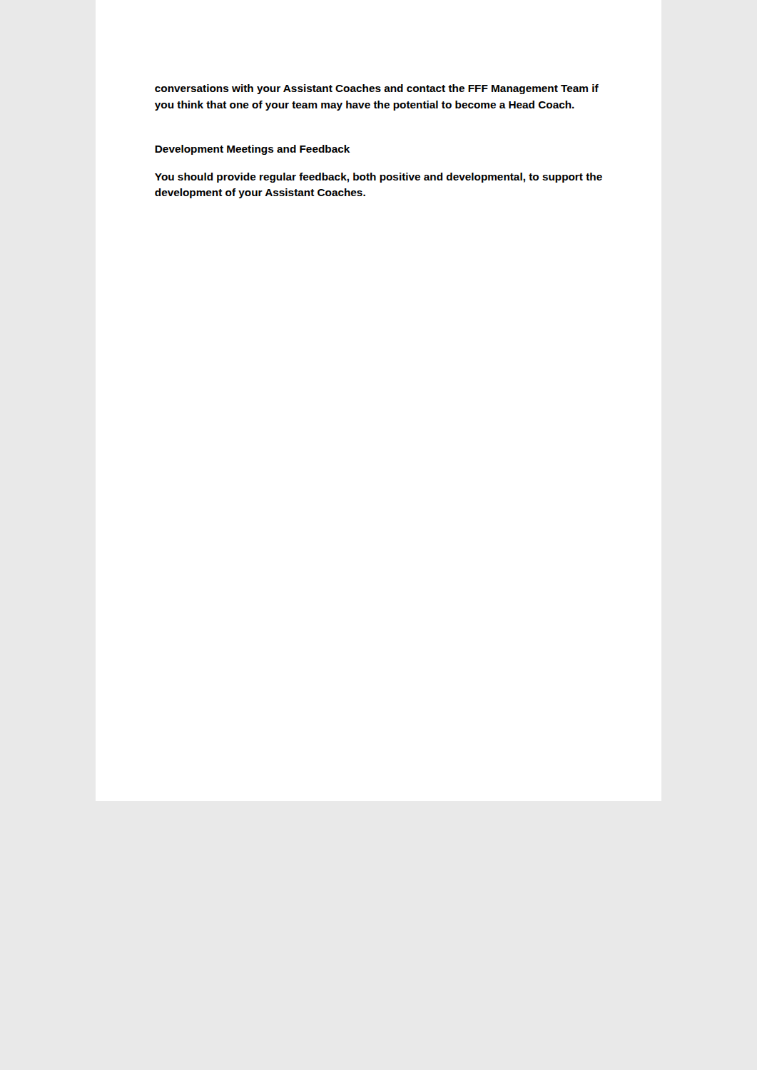conversations with your Assistant Coaches and contact the FFF Management Team if you think that one of your team may have the potential to become a Head Coach.
Development Meetings and Feedback
You should provide regular feedback, both positive and developmental, to support the development of your Assistant Coaches.